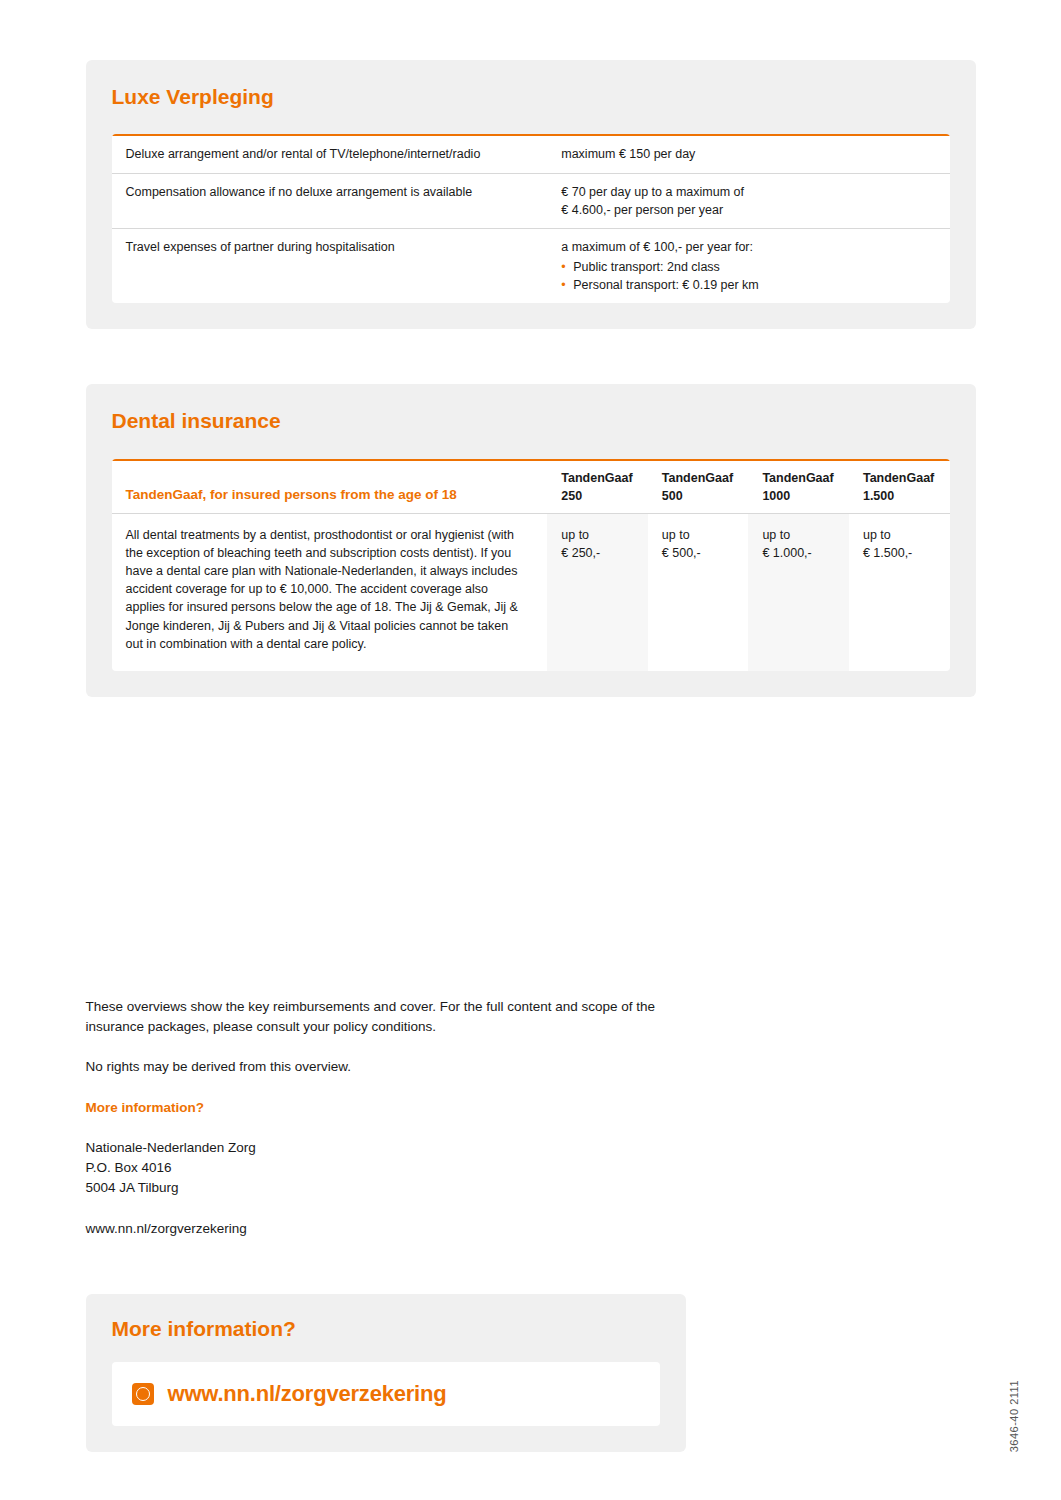Luxe Verpleging
| Deluxe arrangement and/or rental of TV/telephone/internet/radio | maximum € 150 per day |
| Compensation allowance if no deluxe arrangement is available | € 70 per day up to a maximum of € 4.600,- per person per year |
| Travel expenses of partner during hospitalisation | a maximum of € 100,- per year for: Public transport: 2nd class Personal transport: € 0.19 per km |
Dental insurance
| TandenGaaf, for insured persons from the age of 18 | TandenGaaf 250 | TandenGaaf 500 | TandenGaaf 1000 | TandenGaaf 1.500 |
| --- | --- | --- | --- | --- |
| All dental treatments by a dentist, prosthodontist or oral hygienist (with the exception of bleaching teeth and subscription costs dentist). If you have a dental care plan with Nationale-Nederlanden, it always includes accident coverage for up to € 10,000. The accident coverage also applies for insured persons below the age of 18. The Jij & Gemak, Jij & Jonge kinderen, Jij & Pubers and Jij & Vitaal policies cannot be taken out in combination with a dental care policy. | up to € 250,- | up to € 500,- | up to € 1.000,- | up to € 1.500,- |
These overviews show the key reimbursements and cover. For the full content and scope of the insurance packages, please consult your policy conditions.
No rights may be derived from this overview.
More information?
Nationale-Nederlanden Zorg
P.O. Box 4016
5004 JA Tilburg
www.nn.nl/zorgverzekering
More information?
www.nn.nl/zorgverzekering
3646-40 2111